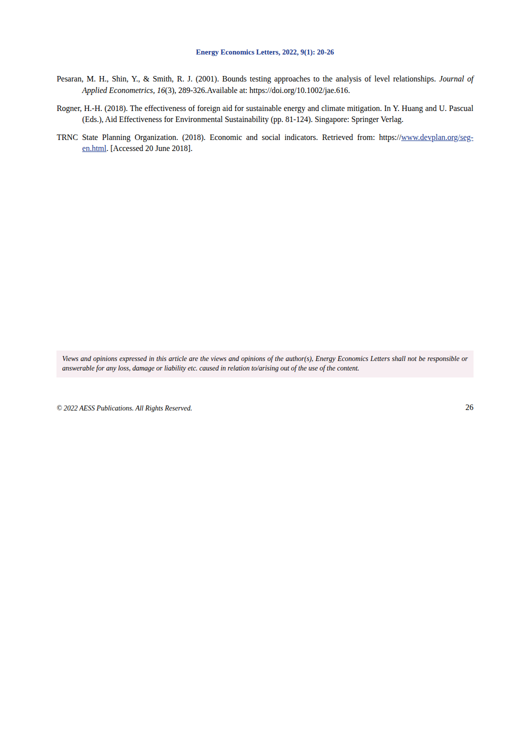Energy Economics Letters, 2022, 9(1): 20-26
Pesaran, M. H., Shin, Y., & Smith, R. J. (2001). Bounds testing approaches to the analysis of level relationships. Journal of Applied Econometrics, 16(3), 289-326.Available at: https://doi.org/10.1002/jae.616.
Rogner, H.-H. (2018). The effectiveness of foreign aid for sustainable energy and climate mitigation. In Y. Huang and U. Pascual (Eds.), Aid Effectiveness for Environmental Sustainability (pp. 81-124). Singapore: Springer Verlag.
TRNC State Planning Organization. (2018). Economic and social indicators. Retrieved from: https://www.devplan.org/seg-en.html. [Accessed 20 June 2018].
Views and opinions expressed in this article are the views and opinions of the author(s), Energy Economics Letters shall not be responsible or answerable for any loss, damage or liability etc. caused in relation to/arising out of the use of the content.
© 2022 AESS Publications. All Rights Reserved. 26